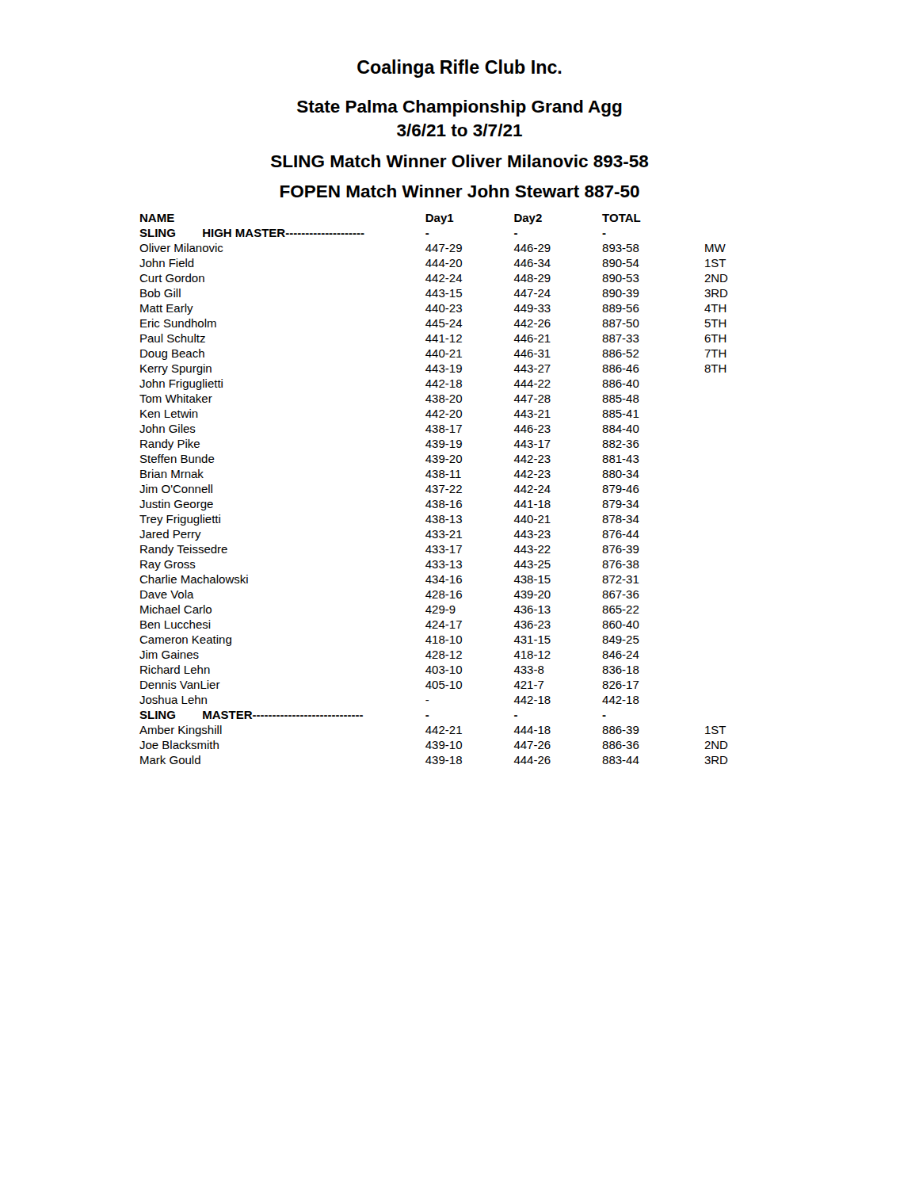Coalinga Rifle Club Inc.
State Palma Championship Grand Agg
3/6/21 to 3/7/21
SLING Match Winner Oliver Milanovic 893-58
FOPEN Match Winner John Stewart 887-50
| NAME | Day1 | Day2 | TOTAL | |
| --- | --- | --- | --- | --- |
| SLING HIGH MASTER-------------------- | - | - | - | |
| Oliver Milanovic | 447-29 | 446-29 | 893-58 | MW |
| John Field | 444-20 | 446-34 | 890-54 | 1ST |
| Curt Gordon | 442-24 | 448-29 | 890-53 | 2ND |
| Bob Gill | 443-15 | 447-24 | 890-39 | 3RD |
| Matt Early | 440-23 | 449-33 | 889-56 | 4TH |
| Eric Sundholm | 445-24 | 442-26 | 887-50 | 5TH |
| Paul Schultz | 441-12 | 446-21 | 887-33 | 6TH |
| Doug Beach | 440-21 | 446-31 | 886-52 | 7TH |
| Kerry Spurgin | 443-19 | 443-27 | 886-46 | 8TH |
| John Friguglietti | 442-18 | 444-22 | 886-40 | |
| Tom Whitaker | 438-20 | 447-28 | 885-48 | |
| Ken Letwin | 442-20 | 443-21 | 885-41 | |
| John Giles | 438-17 | 446-23 | 884-40 | |
| Randy Pike | 439-19 | 443-17 | 882-36 | |
| Steffen Bunde | 439-20 | 442-23 | 881-43 | |
| Brian Mrnak | 438-11 | 442-23 | 880-34 | |
| Jim O'Connell | 437-22 | 442-24 | 879-46 | |
| Justin George | 438-16 | 441-18 | 879-34 | |
| Trey Friguglietti | 438-13 | 440-21 | 878-34 | |
| Jared Perry | 433-21 | 443-23 | 876-44 | |
| Randy Teissedre | 433-17 | 443-22 | 876-39 | |
| Ray Gross | 433-13 | 443-25 | 876-38 | |
| Charlie Machalowski | 434-16 | 438-15 | 872-31 | |
| Dave Vola | 428-16 | 439-20 | 867-36 | |
| Michael Carlo | 429-9 | 436-13 | 865-22 | |
| Ben Lucchesi | 424-17 | 436-23 | 860-40 | |
| Cameron Keating | 418-10 | 431-15 | 849-25 | |
| Jim Gaines | 428-12 | 418-12 | 846-24 | |
| Richard Lehn | 403-10 | 433-8 | 836-18 | |
| Dennis VanLier | 405-10 | 421-7 | 826-17 | |
| Joshua Lehn | - | 442-18 | 442-18 | |
| SLING MASTER---------------------------- | - | - | - | |
| Amber Kingshill | 442-21 | 444-18 | 886-39 | 1ST |
| Joe Blacksmith | 439-10 | 447-26 | 886-36 | 2ND |
| Mark Gould | 439-18 | 444-26 | 883-44 | 3RD |